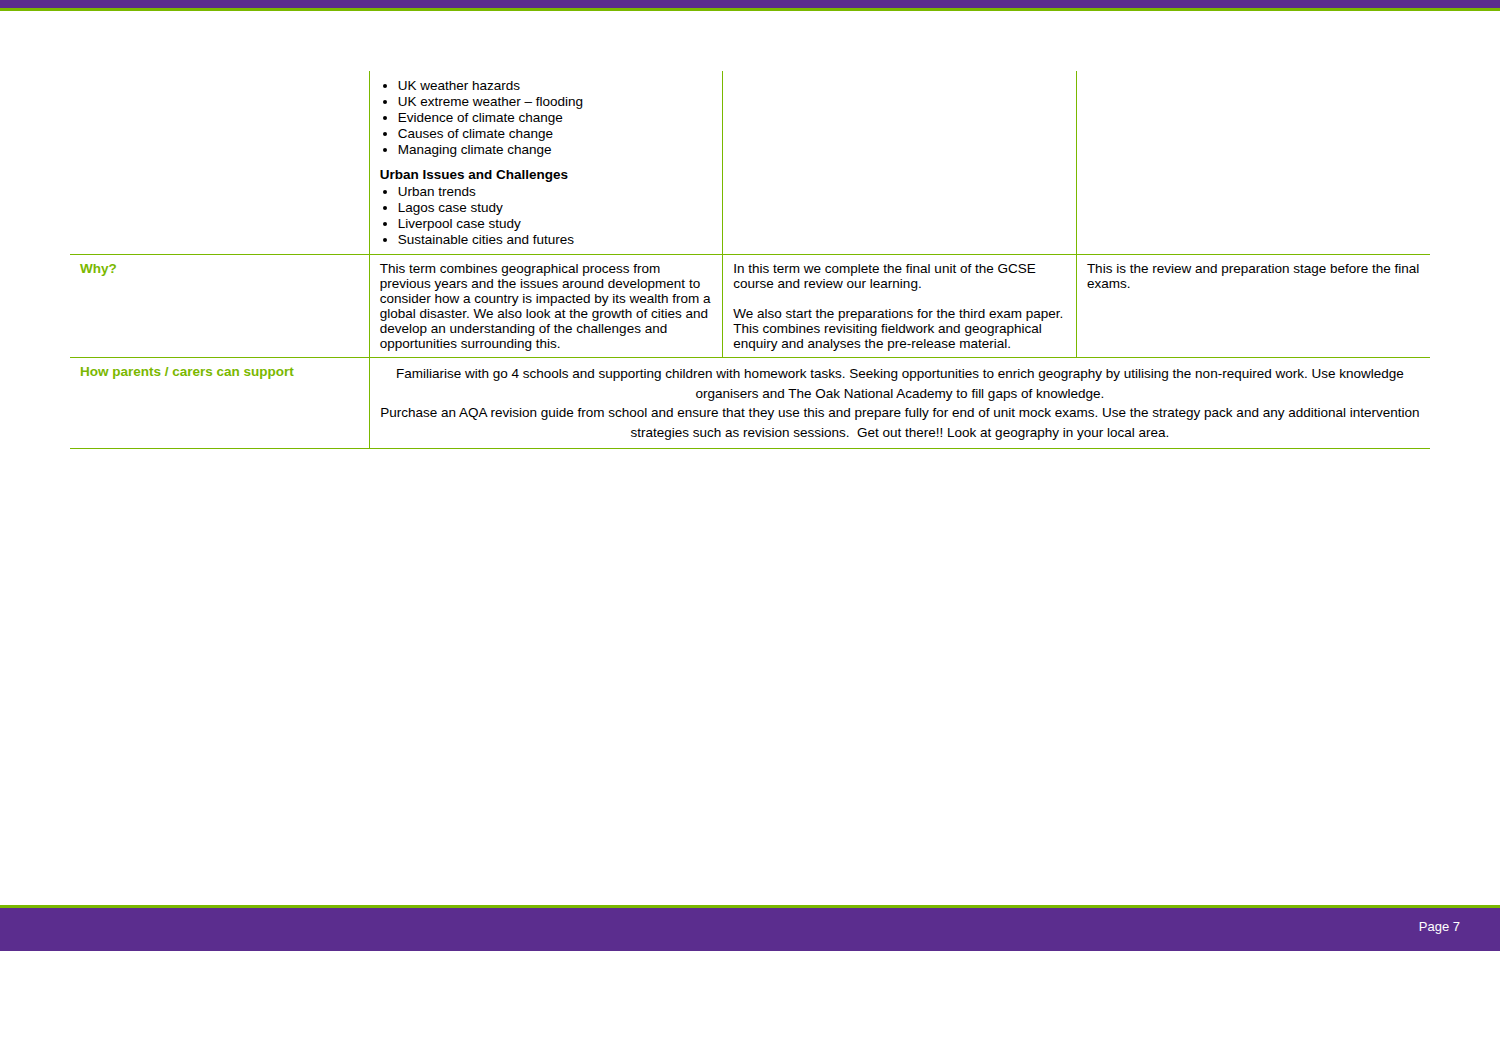| | UK weather hazards UK extreme weather – flooding Evidence of climate change Causes of climate change Managing climate change Urban Issues and Challenges Urban trends Lagos case study Liverpool case study Sustainable cities and futures | | |
| Why? | This term combines geographical process from previous years and the issues around development to consider how a country is impacted by its wealth from a global disaster. We also look at the growth of cities and develop an understanding of the challenges and opportunities surrounding this. | In this term we complete the final unit of the GCSE course and review our learning. We also start the preparations for the third exam paper. This combines revisiting fieldwork and geographical enquiry and analyses the pre-release material. | This is the review and preparation stage before the final exams. |
| How parents / carers can support | Familiarise with go 4 schools and supporting children with homework tasks. Seeking opportunities to enrich geography by utilising the non-required work. Use knowledge organisers and The Oak National Academy to fill gaps of knowledge. Purchase an AQA revision guide from school and ensure that they use this and prepare fully for end of unit mock exams. Use the strategy pack and any additional intervention strategies such as revision sessions. Get out there!! Look at geography in your local area. |
Page 7